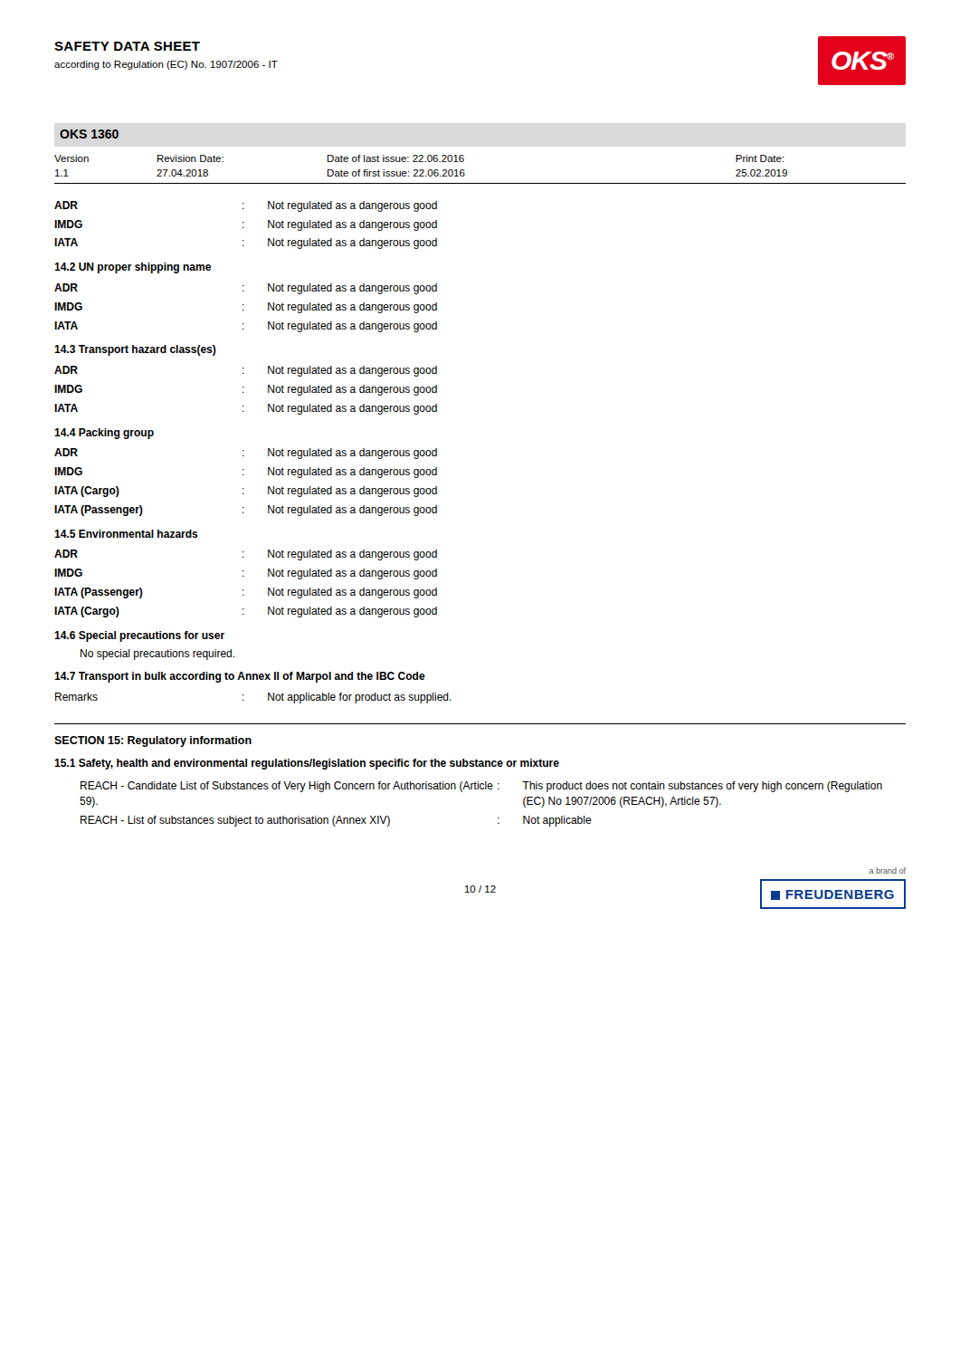SAFETY DATA SHEET
according to Regulation (EC) No. 1907/2006 - IT
OKS®
OKS 1360
| Version 1.1 | Revision Date: 27.04.2018 | Date of last issue: 22.06.2016 Date of first issue: 22.06.2016 | Print Date: 25.02.2019 |
| ADR | : | Not regulated as a dangerous good |
| IMDG | : | Not regulated as a dangerous good |
| IATA | : | Not regulated as a dangerous good |
14.2 UN proper shipping name
| ADR | : | Not regulated as a dangerous good |
| IMDG | : | Not regulated as a dangerous good |
| IATA | : | Not regulated as a dangerous good |
14.3 Transport hazard class(es)
| ADR | : | Not regulated as a dangerous good |
| IMDG | : | Not regulated as a dangerous good |
| IATA | : | Not regulated as a dangerous good |
14.4 Packing group
| ADR | : | Not regulated as a dangerous good |
| IMDG | : | Not regulated as a dangerous good |
| IATA (Cargo) | : | Not regulated as a dangerous good |
| IATA (Passenger) | : | Not regulated as a dangerous good |
14.5 Environmental hazards
| ADR | : | Not regulated as a dangerous good |
| IMDG | : | Not regulated as a dangerous good |
| IATA (Passenger) | : | Not regulated as a dangerous good |
| IATA (Cargo) | : | Not regulated as a dangerous good |
14.6 Special precautions for user
No special precautions required.
14.7 Transport in bulk according to Annex II of Marpol and the IBC Code
| Remarks | : | Not applicable for product as supplied. |
SECTION 15: Regulatory information
15.1 Safety, health and environmental regulations/legislation specific for the substance or mixture
| REACH - Candidate List of Substances of Very High Concern for Authorisation (Article 59). | : | This product does not contain substances of very high concern (Regulation (EC) No 1907/2006 (REACH), Article 57). |
| REACH - List of substances subject to authorisation (Annex XIV) | : | Not applicable |
10 / 12
a brand of
FREUDENBERG